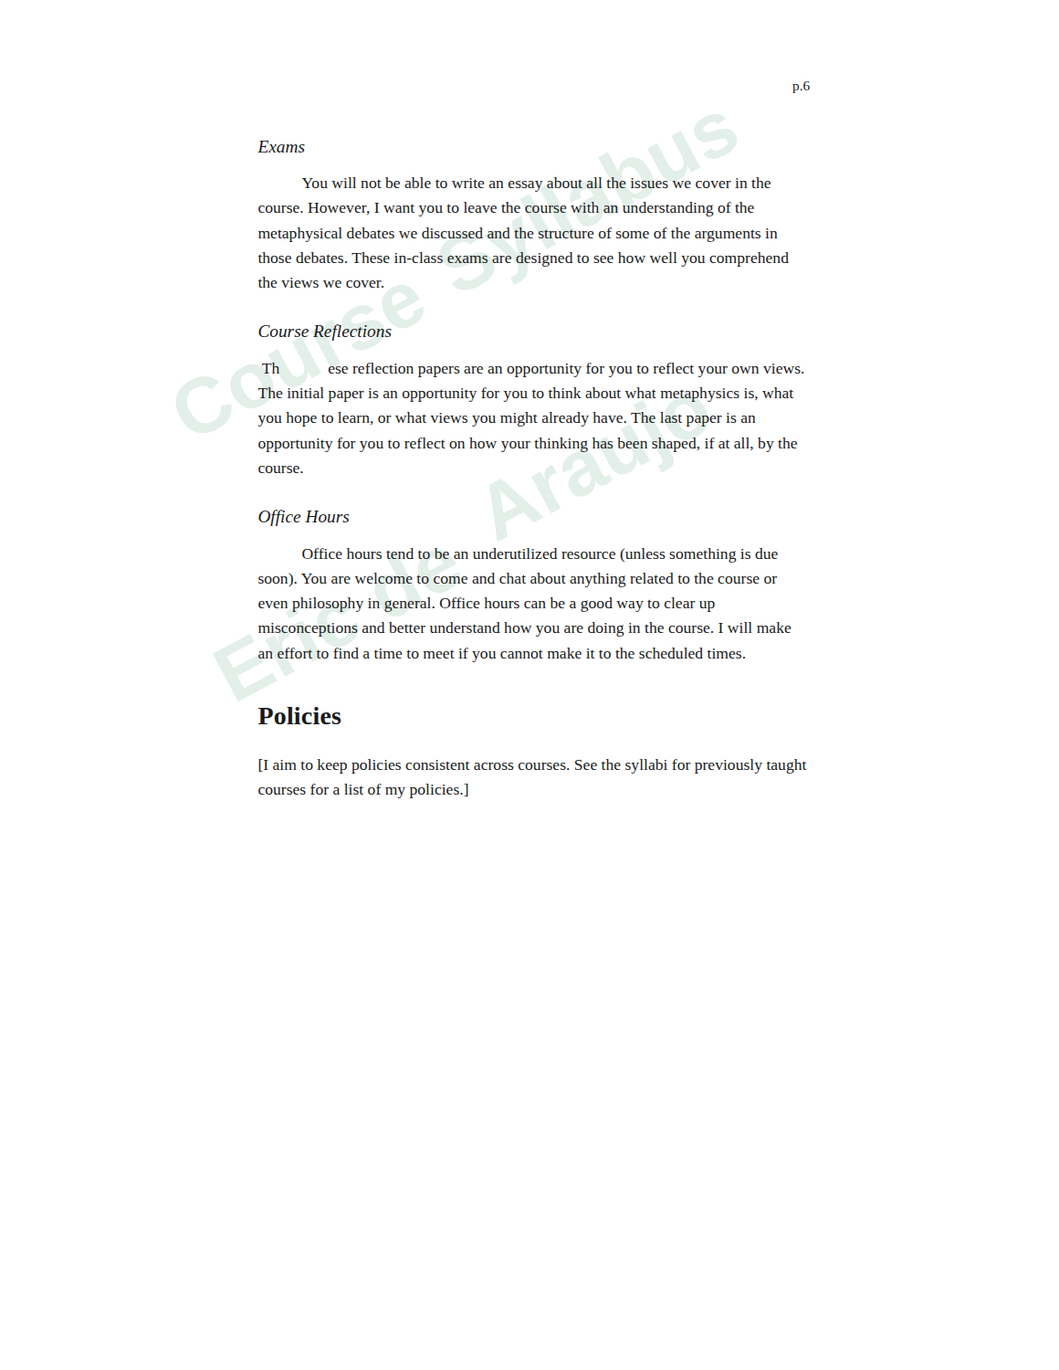Syllabus
Course
Araujo
Eric de
p.6
Exams
You will not be able to write an essay about all the issues we cover in the course. However, I want you to leave the course with an understanding of the metaphysical debates we discussed and the structure of some of the arguments in those debates. These in-class exams are designed to see how well you comprehend the views we cover.
Course Reflections
Th ese reflection papers are an opportunity for you to reflect your own views. The initial paper is an opportunity for you to think about what metaphysics is, what you hope to learn, or what views you might already have. The last paper is an opportunity for you to reflect on how your thinking has been shaped, if at all, by the course.
Office Hours
Office hours tend to be an underutilized resource (unless something is due soon). You are welcome to come and chat about anything related to the course or even philosophy in general. Office hours can be a good way to clear up misconceptions and better understand how you are doing in the course. I will make an effort to find a time to meet if you cannot make it to the scheduled times.
Policies
[I aim to keep policies consistent across courses. See the syllabi for previously taught courses for a list of my policies.]